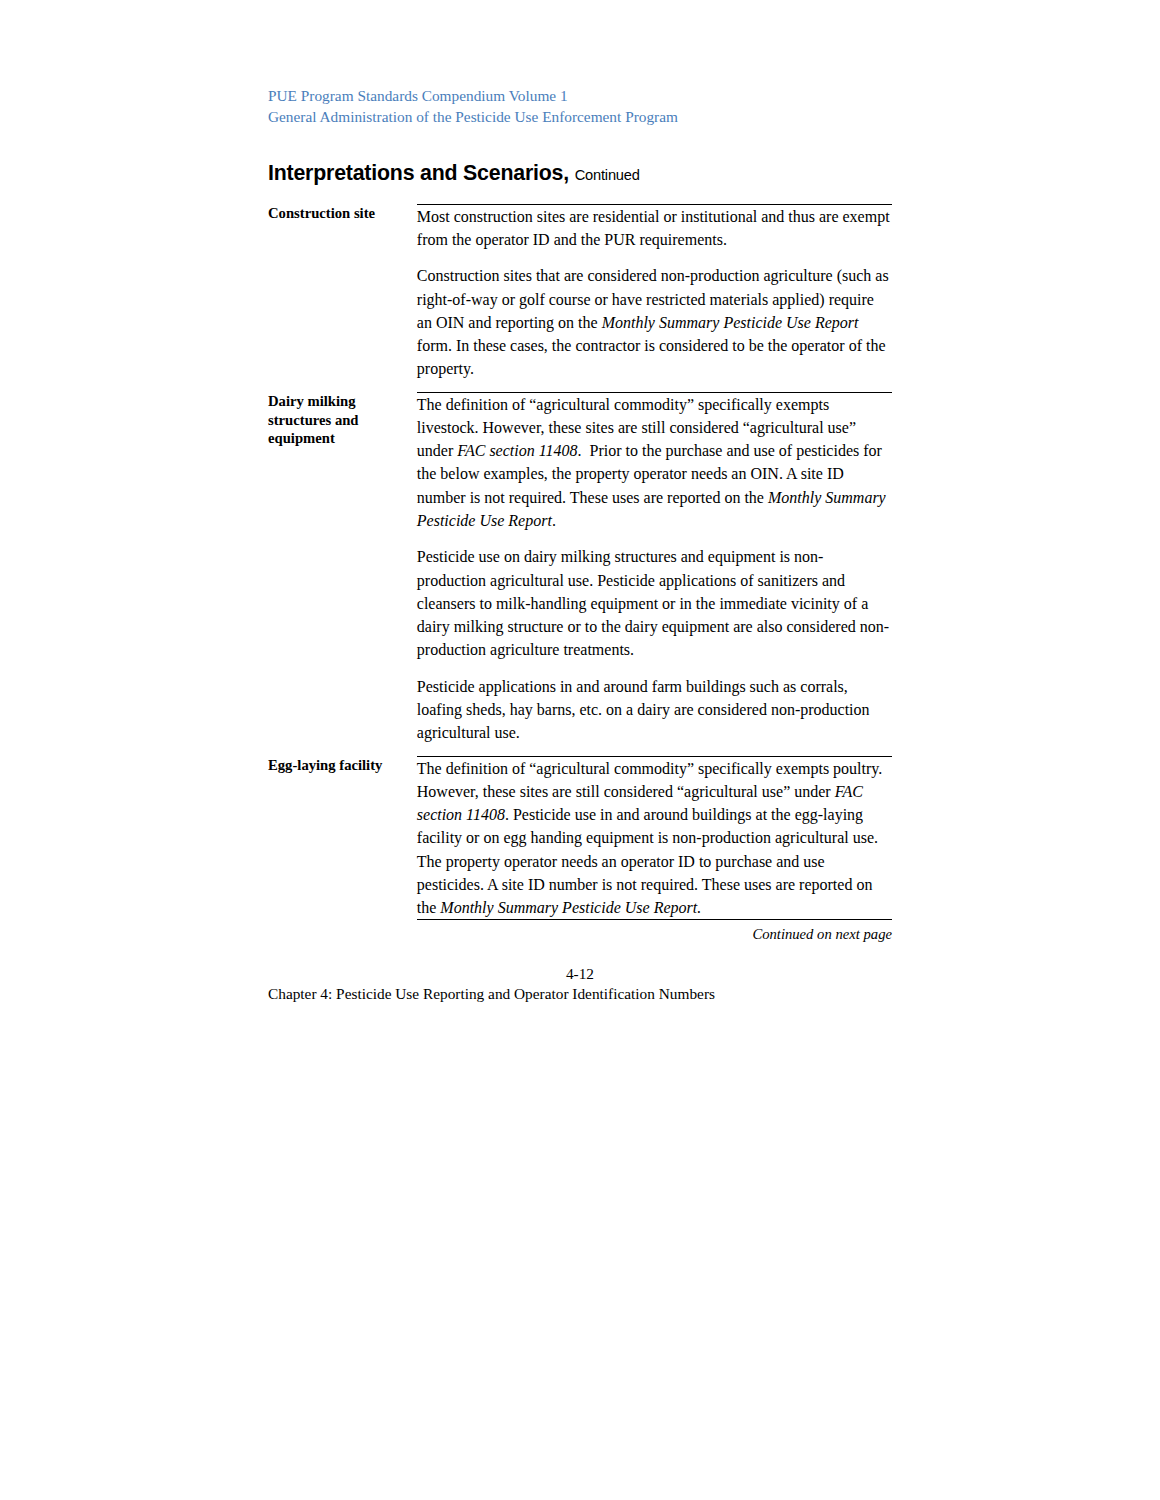PUE Program Standards Compendium Volume 1
General Administration of the Pesticide Use Enforcement Program
Interpretations and Scenarios, Continued
| Construction site | Most construction sites are residential or institutional and thus are exempt from the operator ID and the PUR requirements. Construction sites that are considered non-production agriculture (such as right-of-way or golf course or have restricted materials applied) require an OIN and reporting on the Monthly Summary Pesticide Use Report form. In these cases, the contractor is considered to be the operator of the property. |
| Dairy milking structures and equipment | The definition of “agricultural commodity” specifically exempts livestock. However, these sites are still considered “agricultural use” under FAC section 11408 . Prior to the purchase and use of pesticides for the below examples, the property operator needs an OIN. A site ID number is not required. These uses are reported on the Monthly Summary Pesticide Use Report . Pesticide use on dairy milking structures and equipment is non-production agricultural use. Pesticide applications of sanitizers and cleansers to milk-handling equipment or in the immediate vicinity of a dairy milking structure or to the dairy equipment are also considered non-production agriculture treatments. Pesticide applications in and around farm buildings such as corrals, loafing sheds, hay barns, etc. on a dairy are considered non-production agricultural use. |
| Egg-laying facility | The definition of “agricultural commodity” specifically exempts poultry. However, these sites are still considered “agricultural use” under FAC section 11408 . Pesticide use in and around buildings at the egg-laying facility or on egg handing equipment is non-production agricultural use. The property operator needs an operator ID to purchase and use pesticides. A site ID number is not required. These uses are reported on the Monthly Summary Pesticide Use Report. |
Continued on next page
4-12
Chapter 4: Pesticide Use Reporting and Operator Identification Numbers